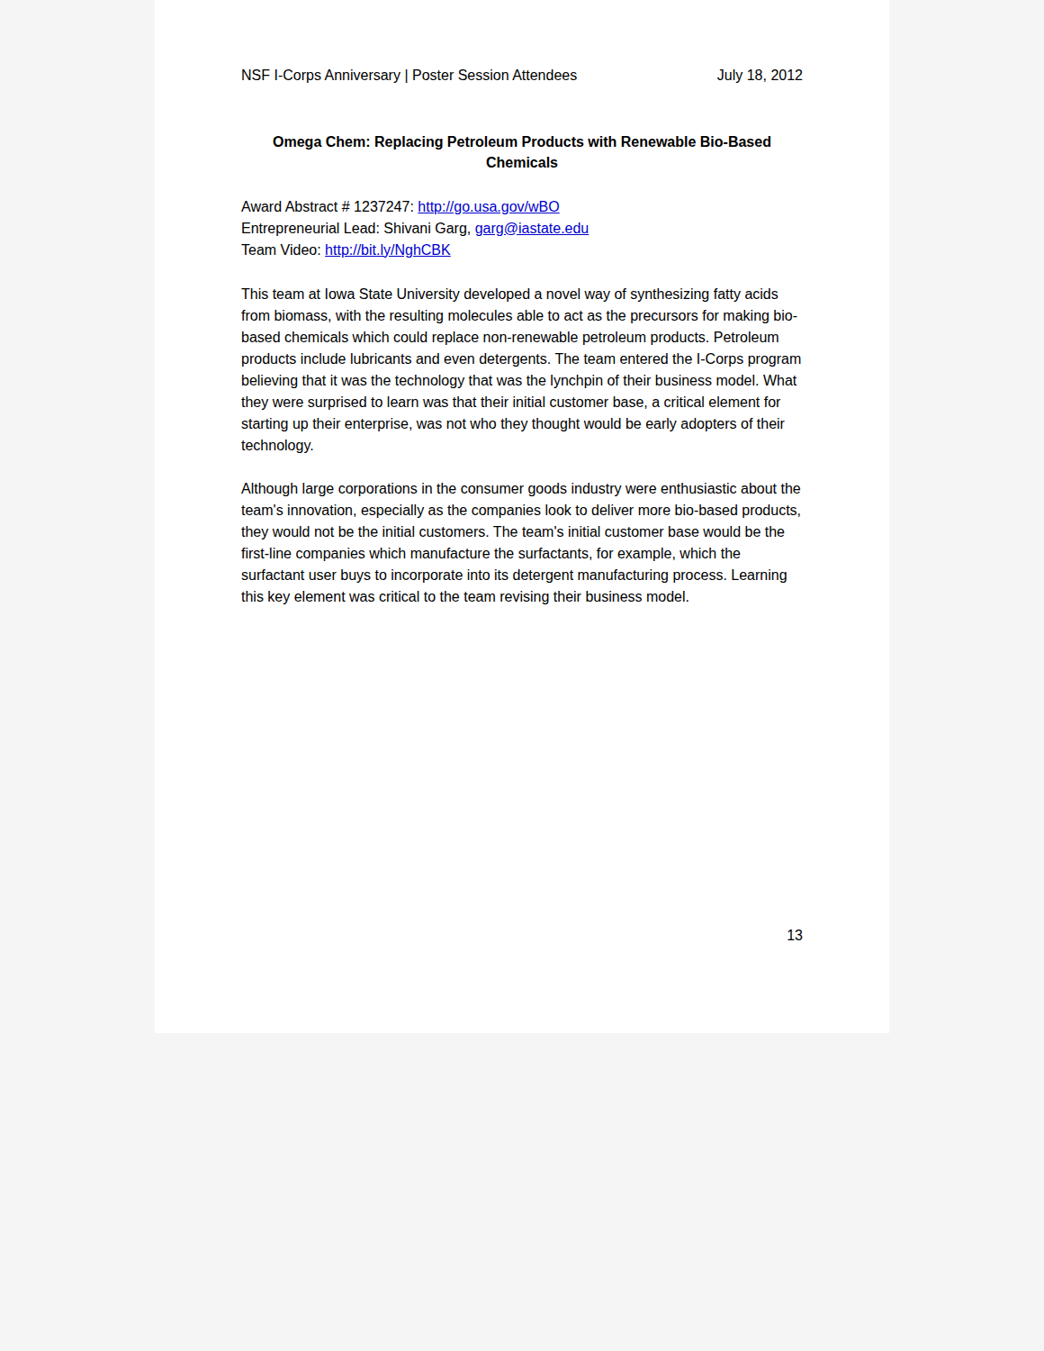NSF I-Corps Anniversary | Poster Session Attendees
July 18, 2012
Omega Chem: Replacing Petroleum Products with Renewable Bio-Based Chemicals
Award Abstract # 1237247: http://go.usa.gov/wBO
Entrepreneurial Lead: Shivani Garg, garg@iastate.edu
Team Video: http://bit.ly/NghCBK
This team at Iowa State University developed a novel way of synthesizing fatty acids from biomass, with the resulting molecules able to act as the precursors for making bio-based chemicals which could replace non-renewable petroleum products. Petroleum products include lubricants and even detergents. The team entered the I-Corps program believing that it was the technology that was the lynchpin of their business model. What they were surprised to learn was that their initial customer base, a critical element for starting up their enterprise, was not who they thought would be early adopters of their technology.
Although large corporations in the consumer goods industry were enthusiastic about the team's innovation, especially as the companies look to deliver more bio-based products, they would not be the initial customers. The team's initial customer base would be the first-line companies which manufacture the surfactants, for example, which the surfactant user buys to incorporate into its detergent manufacturing process. Learning this key element was critical to the team revising their business model.
13